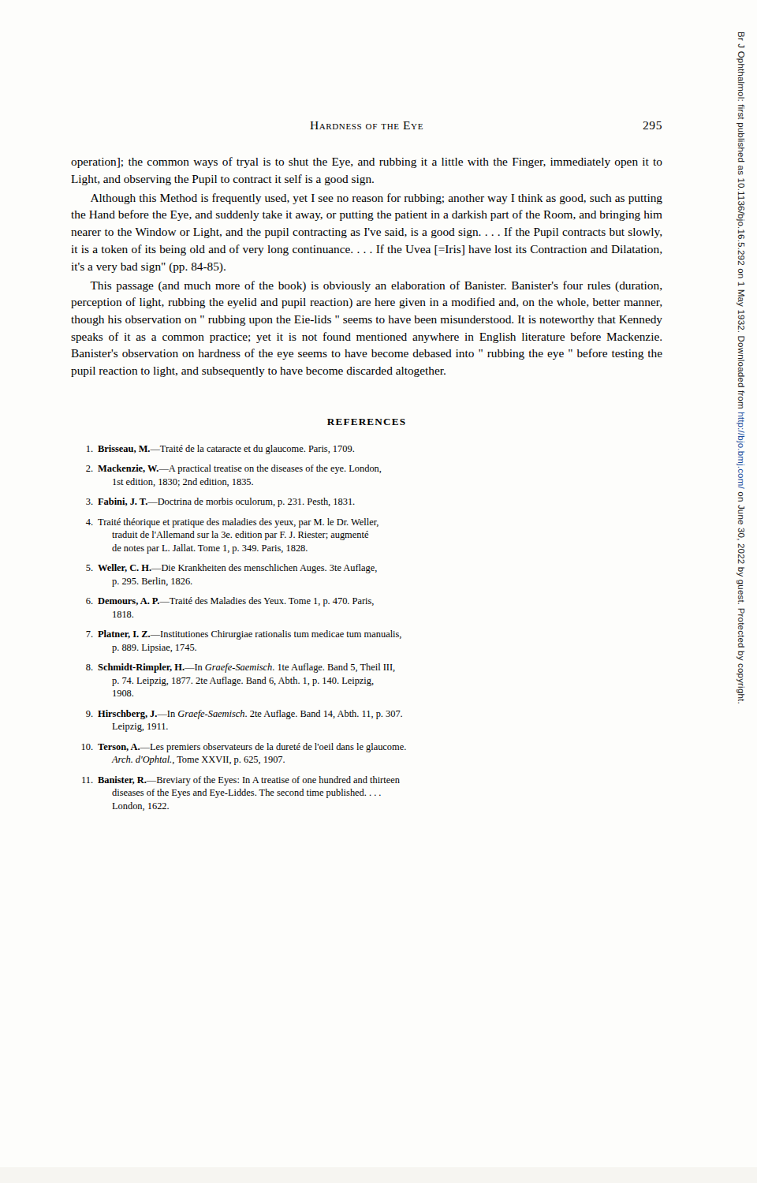Br J Ophthalmol: first published as 10.1136/bjo.16.5.292 on 1 May 1932. Downloaded from http://bjo.bmj.com/ on June 30, 2022 by guest. Protected by copyright.
Hardness of the Eye295
operation]; the common ways of tryal is to shut the Eye, and rubbing it a little with the Finger, immediately open it to Light, and observing the Pupil to contract it self is a good sign.
Although this Method is frequently used, yet I see no reason for rubbing; another way I think as good, such as putting the Hand before the Eye, and suddenly take it away, or putting the patient in a darkish part of the Room, and bringing him nearer to the Window or Light, and the pupil contracting as I've said, is a good sign. . . . If the Pupil contracts but slowly, it is a token of its being old and of very long continuance. . . . If the Uvea [=Iris] have lost its Contraction and Dilatation, it's a very bad sign" (pp. 84-85).
This passage (and much more of the book) is obviously an elaboration of Banister. Banister's four rules (duration, perception of light, rubbing the eyelid and pupil reaction) are here given in a modified and, on the whole, better manner, though his observation on " rubbing upon the Eie-lids " seems to have been misunderstood. It is noteworthy that Kennedy speaks of it as a common practice; yet it is not found mentioned anywhere in English literature before Mackenzie. Banister's observation on hardness of the eye seems to have become debased into " rubbing the eye " before testing the pupil reaction to light, and subsequently to have become discarded altogether.
REFERENCES
1. Brisseau, M.—Traité de la cataracte et du glaucome. Paris, 1709.
2. Mackenzie, W.—A practical treatise on the diseases of the eye. London, 1st edition, 1830; 2nd edition, 1835.
3. Fabini, J. T.—Doctrina de morbis oculorum, p. 231. Pesth, 1831.
4. Traité théorique et pratique des maladies des yeux, par M. le Dr. Weller, traduit de l'Allemand sur la 3e. edition par F. J. Riester; augmenté de notes par L. Jallat. Tome 1, p. 349. Paris, 1828.
5. Weller, C. H.—Die Krankheiten des menschlichen Auges. 3te Auflage, p. 295. Berlin, 1826.
6. Demours, A. P.—Traité des Maladies des Yeux. Tome 1, p. 470. Paris, 1818.
7. Platner, I. Z.—Institutiones Chirurgiae rationalis tum medicae tum manualis, p. 889. Lipsiae, 1745.
8. Schmidt-Rimpler, H.—In Graefe-Saemisch. 1te Auflage. Band 5, Theil III, p. 74. Leipzig, 1877. 2te Auflage. Band 6, Abth. 1, p. 140. Leipzig, 1908.
9. Hirschberg, J.—In Graefe-Saemisch. 2te Auflage. Band 14, Abth. 11, p. 307. Leipzig, 1911.
10. Terson, A.—Les premiers observateurs de la dureté de l'oeil dans le glaucome. Arch. d'Ophtal., Tome XXVII, p. 625, 1907.
11. Banister, R.—Breviary of the Eyes: In A treatise of one hundred and thirteen diseases of the Eyes and Eye-Liddes. The second time published. . . . London, 1622.